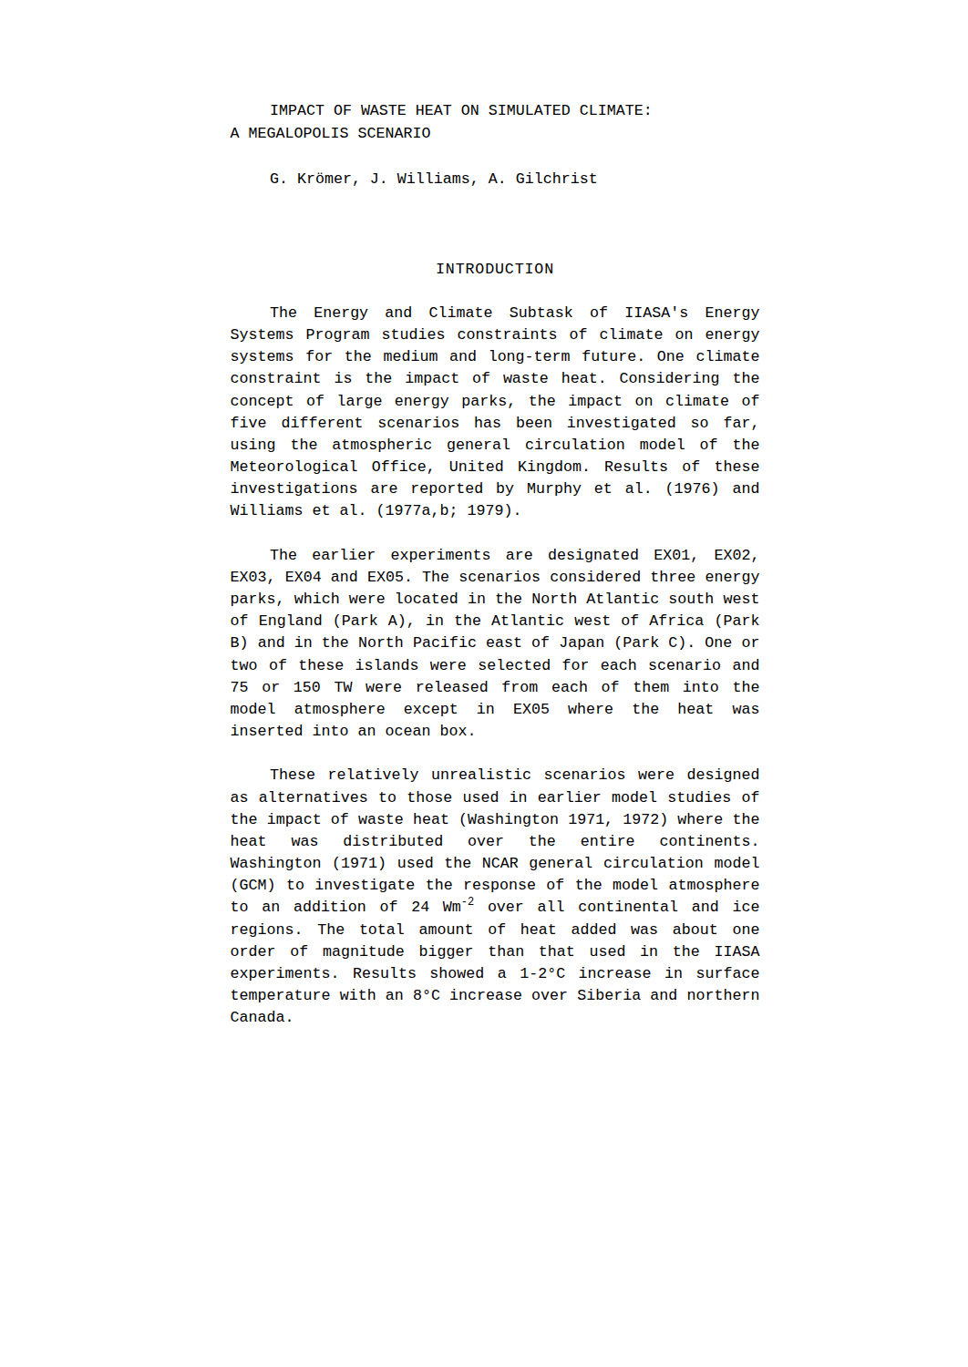IMPACT OF WASTE HEAT ON SIMULATED CLIMATE: A MEGALOPOLIS SCENARIO
G. Krömer, J. Williams, A. Gilchrist
INTRODUCTION
The Energy and Climate Subtask of IIASA's Energy Systems Program studies constraints of climate on energy systems for the medium and long-term future. One climate constraint is the impact of waste heat. Considering the concept of large energy parks, the impact on climate of five different scenarios has been investigated so far, using the atmospheric general circulation model of the Meteorological Office, United Kingdom. Results of these investigations are reported by Murphy et al. (1976) and Williams et al. (1977a,b; 1979).
The earlier experiments are designated EX01, EX02, EX03, EX04 and EX05. The scenarios considered three energy parks, which were located in the North Atlantic south west of England (Park A), in the Atlantic west of Africa (Park B) and in the North Pacific east of Japan (Park C). One or two of these islands were selected for each scenario and 75 or 150 TW were released from each of them into the model atmosphere except in EX05 where the heat was inserted into an ocean box.
These relatively unrealistic scenarios were designed as alternatives to those used in earlier model studies of the impact of waste heat (Washington 1971, 1972) where the heat was distributed over the entire continents. Washington (1971) used the NCAR general circulation model (GCM) to investigate the response of the model atmosphere to an addition of 24 Wm-2 over all continental and ice regions. The total amount of heat added was about one order of magnitude bigger than that used in the IIASA experiments. Results showed a 1-2°C increase in surface temperature with an 8°C increase over Siberia and northern Canada.